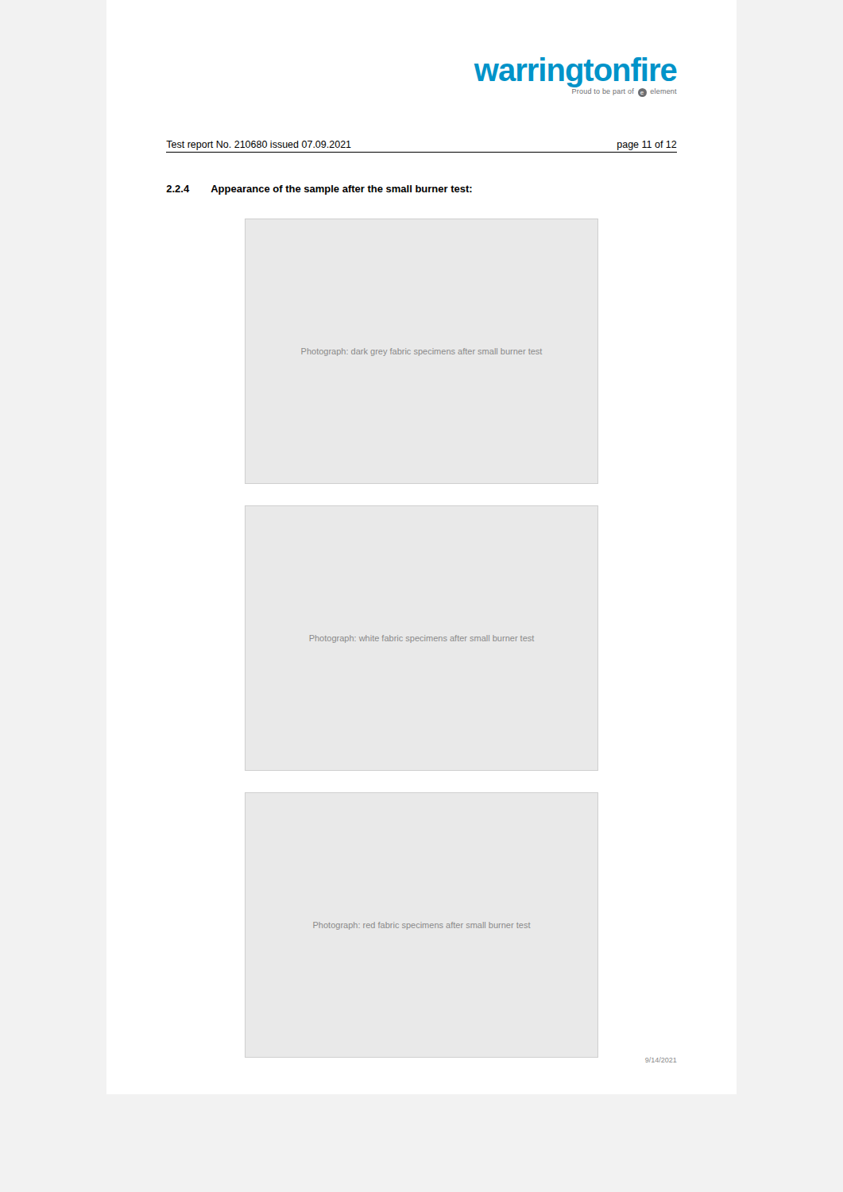warringtonfire
Proud to be part of e element
Test report No. 210680 issued 07.09.2021 page 11 of 12
2.2.4 Appearance of the sample after the small burner test:
Photograph: dark grey fabric specimens after small burner test
Photograph: white fabric specimens after small burner test
Photograph: red fabric specimens after small burner test
9/14/2021